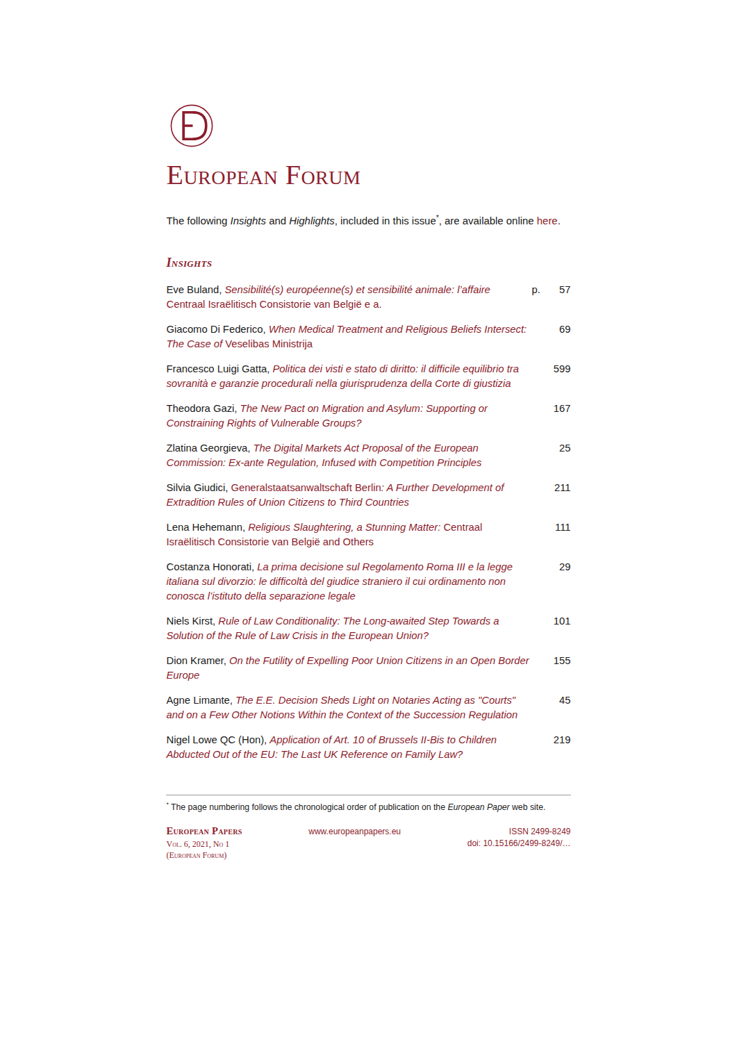European Forum
The following Insights and Highlights, included in this issue*, are available online here.
Insights
| Eve Buland, Sensibilité(s) européenne(s) et sensibilité animale: l’affaire Centraal Israëlitisch Consistorie van België e a. | p. | 57 |
| Giacomo Di Federico, When Medical Treatment and Religious Beliefs Intersect: The Case of Veselibas Ministrija | | 69 |
| Francesco Luigi Gatta, Politica dei visti e stato di diritto: il difficile equilibrio tra sovranità e garanzie procedurali nella giurisprudenza della Corte di giustizia | | 599 |
| Theodora Gazi, The New Pact on Migration and Asylum: Supporting or Constraining Rights of Vulnerable Groups? | | 167 |
| Zlatina Georgieva, The Digital Markets Act Proposal of the European Commission: Ex-ante Regulation, Infused with Competition Principles | | 25 |
| Silvia Giudici, Generalstaatsanwaltschaft Berlin : A Further Development of Extradition Rules of Union Citizens to Third Countries | | 211 |
| Lena Hehemann, Religious Slaughtering, a Stunning Matter: Centraal Israëlitisch Consistorie van België and Others | | 111 |
| Costanza Honorati, La prima decisione sul Regolamento Roma III e la legge italiana sul divorzio: le difficoltà del giudice straniero il cui ordinamento non conosca l’istituto della separazione legale | | 29 |
| Niels Kirst, Rule of Law Conditionality: The Long-awaited Step Towards a Solution of the Rule of Law Crisis in the European Union? | | 101 |
| Dion Kramer, On the Futility of Expelling Poor Union Citizens in an Open Border Europe | | 155 |
| Agne Limante, The E.E. Decision Sheds Light on Notaries Acting as "Courts" and on a Few Other Notions Within the Context of the Succession Regulation | | 45 |
| Nigel Lowe QC (Hon), Application of Art. 10 of Brussels II-Bis to Children Abducted Out of the EU: The Last UK Reference on Family Law? | | 219 |
* The page numbering follows the chronological order of publication on the European Paper web site.
European Papers Vol. 6, 2021, No 1 (European Forum)
www.europeanpapers.eu
ISSN 2499-8249
doi: 10.15166/2499-8249/…